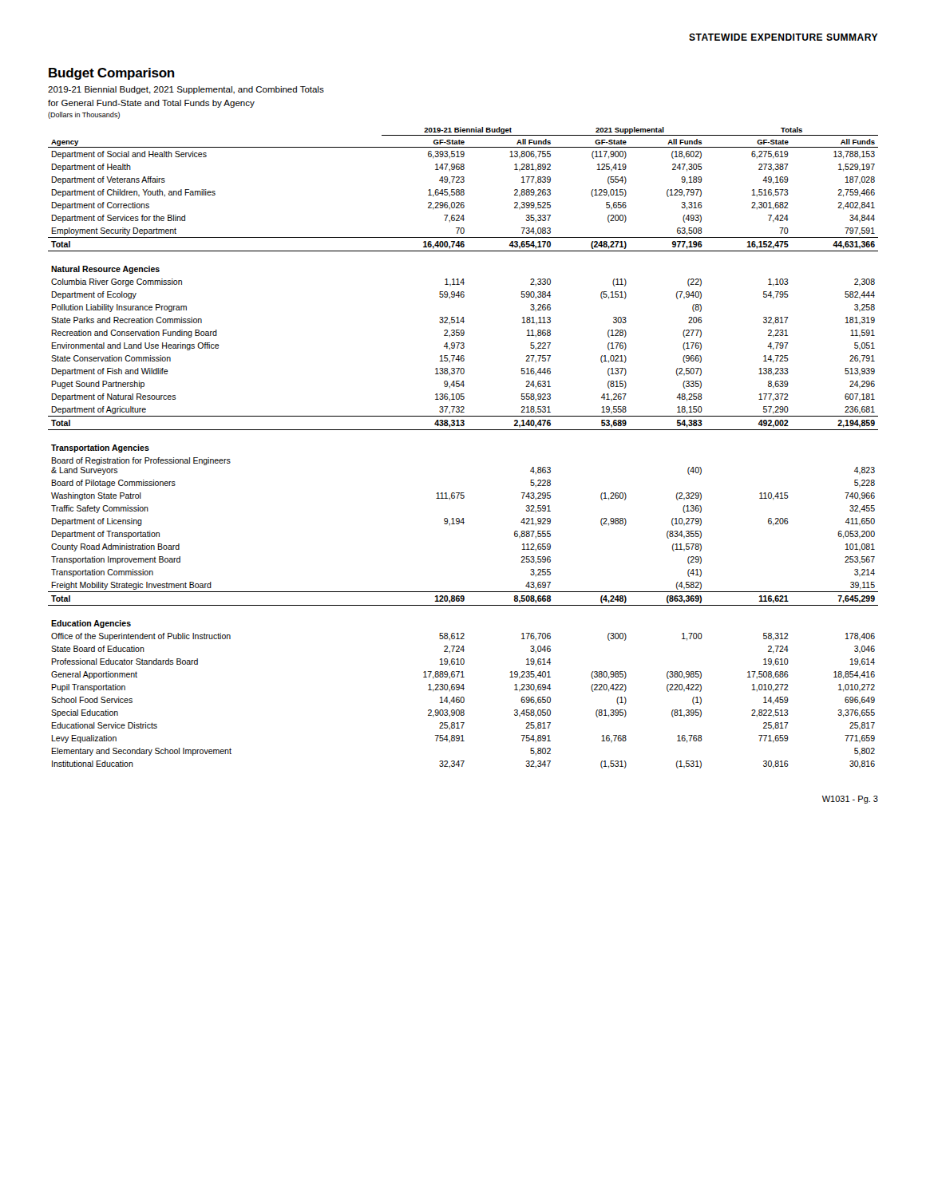STATEWIDE EXPENDITURE SUMMARY
Budget Comparison
2019-21 Biennial Budget, 2021 Supplemental, and Combined Totals
for General Fund-State and Total Funds by Agency
(Dollars in Thousands)
| | 2019-21 Biennial Budget | 2021 Supplemental | Totals |
| --- | --- | --- | --- |
| Agency | GF-State | All Funds | GF-State | All Funds | GF-State | All Funds |
| Department of Social and Health Services | 6,393,519 | 13,806,755 | (117,900) | (18,602) | 6,275,619 | 13,788,153 |
| Department of Health | 147,968 | 1,281,892 | 125,419 | 247,305 | 273,387 | 1,529,197 |
| Department of Veterans Affairs | 49,723 | 177,839 | (554) | 9,189 | 49,169 | 187,028 |
| Department of Children, Youth, and Families | 1,645,588 | 2,889,263 | (129,015) | (129,797) | 1,516,573 | 2,759,466 |
| Department of Corrections | 2,296,026 | 2,399,525 | 5,656 | 3,316 | 2,301,682 | 2,402,841 |
| Department of Services for the Blind | 7,624 | 35,337 | (200) | (493) | 7,424 | 34,844 |
| Employment Security Department | 70 | 734,083 | | 63,508 | 70 | 797,591 |
| Total | 16,400,746 | 43,654,170 | (248,271) | 977,196 | 16,152,475 | 44,631,366 |
| Natural Resource Agencies |
| Columbia River Gorge Commission | 1,114 | 2,330 | (11) | (22) | 1,103 | 2,308 |
| Department of Ecology | 59,946 | 590,384 | (5,151) | (7,940) | 54,795 | 582,444 |
| Pollution Liability Insurance Program | | 3,266 | | (8) | | 3,258 |
| State Parks and Recreation Commission | 32,514 | 181,113 | 303 | 206 | 32,817 | 181,319 |
| Recreation and Conservation Funding Board | 2,359 | 11,868 | (128) | (277) | 2,231 | 11,591 |
| Environmental and Land Use Hearings Office | 4,973 | 5,227 | (176) | (176) | 4,797 | 5,051 |
| State Conservation Commission | 15,746 | 27,757 | (1,021) | (966) | 14,725 | 26,791 |
| Department of Fish and Wildlife | 138,370 | 516,446 | (137) | (2,507) | 138,233 | 513,939 |
| Puget Sound Partnership | 9,454 | 24,631 | (815) | (335) | 8,639 | 24,296 |
| Department of Natural Resources | 136,105 | 558,923 | 41,267 | 48,258 | 177,372 | 607,181 |
| Department of Agriculture | 37,732 | 218,531 | 19,558 | 18,150 | 57,290 | 236,681 |
| Total | 438,313 | 2,140,476 | 53,689 | 54,383 | 492,002 | 2,194,859 |
| Transportation Agencies |
| Board of Registration for Professional Engineers & Land Surveyors | | 4,863 | | (40) | | 4,823 |
| Board of Pilotage Commissioners | | 5,228 | | | | 5,228 |
| Washington State Patrol | 111,675 | 743,295 | (1,260) | (2,329) | 110,415 | 740,966 |
| Traffic Safety Commission | | 32,591 | | (136) | | 32,455 |
| Department of Licensing | 9,194 | 421,929 | (2,988) | (10,279) | 6,206 | 411,650 |
| Department of Transportation | | 6,887,555 | | (834,355) | | 6,053,200 |
| County Road Administration Board | | 112,659 | | (11,578) | | 101,081 |
| Transportation Improvement Board | | 253,596 | | (29) | | 253,567 |
| Transportation Commission | | 3,255 | | (41) | | 3,214 |
| Freight Mobility Strategic Investment Board | | 43,697 | | (4,582) | | 39,115 |
| Total | 120,869 | 8,508,668 | (4,248) | (863,369) | 116,621 | 7,645,299 |
| Education Agencies |
| Office of the Superintendent of Public Instruction | 58,612 | 176,706 | (300) | 1,700 | 58,312 | 178,406 |
| State Board of Education | 2,724 | 3,046 | | | 2,724 | 3,046 |
| Professional Educator Standards Board | 19,610 | 19,614 | | | 19,610 | 19,614 |
| General Apportionment | 17,889,671 | 19,235,401 | (380,985) | (380,985) | 17,508,686 | 18,854,416 |
| Pupil Transportation | 1,230,694 | 1,230,694 | (220,422) | (220,422) | 1,010,272 | 1,010,272 |
| School Food Services | 14,460 | 696,650 | (1) | (1) | 14,459 | 696,649 |
| Special Education | 2,903,908 | 3,458,050 | (81,395) | (81,395) | 2,822,513 | 3,376,655 |
| Educational Service Districts | 25,817 | 25,817 | | | 25,817 | 25,817 |
| Levy Equalization | 754,891 | 754,891 | 16,768 | 16,768 | 771,659 | 771,659 |
| Elementary and Secondary School Improvement | | 5,802 | | | | 5,802 |
| Institutional Education | 32,347 | 32,347 | (1,531) | (1,531) | 30,816 | 30,816 |
W1031 - Pg. 3